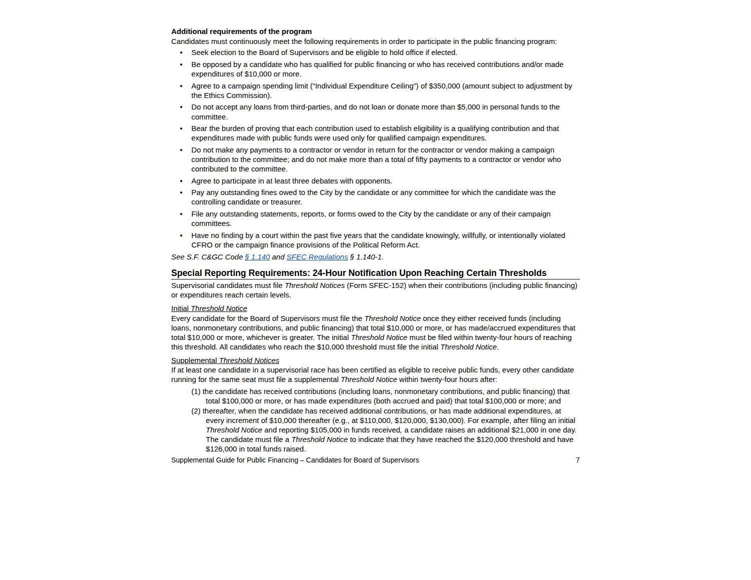Additional requirements of the program
Candidates must continuously meet the following requirements in order to participate in the public financing program:
Seek election to the Board of Supervisors and be eligible to hold office if elected.
Be opposed by a candidate who has qualified for public financing or who has received contributions and/or made expenditures of $10,000 or more.
Agree to a campaign spending limit (“Individual Expenditure Ceiling”) of $350,000 (amount subject to adjustment by the Ethics Commission).
Do not accept any loans from third-parties, and do not loan or donate more than $5,000 in personal funds to the committee.
Bear the burden of proving that each contribution used to establish eligibility is a qualifying contribution and that expenditures made with public funds were used only for qualified campaign expenditures.
Do not make any payments to a contractor or vendor in return for the contractor or vendor making a campaign contribution to the committee; and do not make more than a total of fifty payments to a contractor or vendor who contributed to the committee.
Agree to participate in at least three debates with opponents.
Pay any outstanding fines owed to the City by the candidate or any committee for which the candidate was the controlling candidate or treasurer.
File any outstanding statements, reports, or forms owed to the City by the candidate or any of their campaign committees.
Have no finding by a court within the past five years that the candidate knowingly, willfully, or intentionally violated CFRO or the campaign finance provisions of the Political Reform Act.
See S.F. C&GC Code § 1.140 and SFEC Regulations § 1.140-1.
Special Reporting Requirements: 24-Hour Notification Upon Reaching Certain Thresholds
Supervisorial candidates must file Threshold Notices (Form SFEC-152) when their contributions (including public financing) or expenditures reach certain levels.
Initial Threshold Notice
Every candidate for the Board of Supervisors must file the Threshold Notice once they either received funds (including loans, nonmonetary contributions, and public financing) that total $10,000 or more, or has made/accrued expenditures that total $10,000 or more, whichever is greater. The initial Threshold Notice must be filed within twenty-four hours of reaching this threshold. All candidates who reach the $10,000 threshold must file the initial Threshold Notice.
Supplemental Threshold Notices
If at least one candidate in a supervisorial race has been certified as eligible to receive public funds, every other candidate running for the same seat must file a supplemental Threshold Notice within twenty-four hours after:
(1) the candidate has received contributions (including loans, nonmonetary contributions, and public financing) that total $100,000 or more, or has made expenditures (both accrued and paid) that total $100,000 or more; and
(2) thereafter, when the candidate has received additional contributions, or has made additional expenditures, at every increment of $10,000 thereafter (e.g., at $110,000, $120,000, $130,000). For example, after filing an initial Threshold Notice and reporting $105,000 in funds received, a candidate raises an additional $21,000 in one day. The candidate must file a Threshold Notice to indicate that they have reached the $120,000 threshold and have $126,000 in total funds raised.
Supplemental Guide for Public Financing – Candidates for Board of Supervisors 7